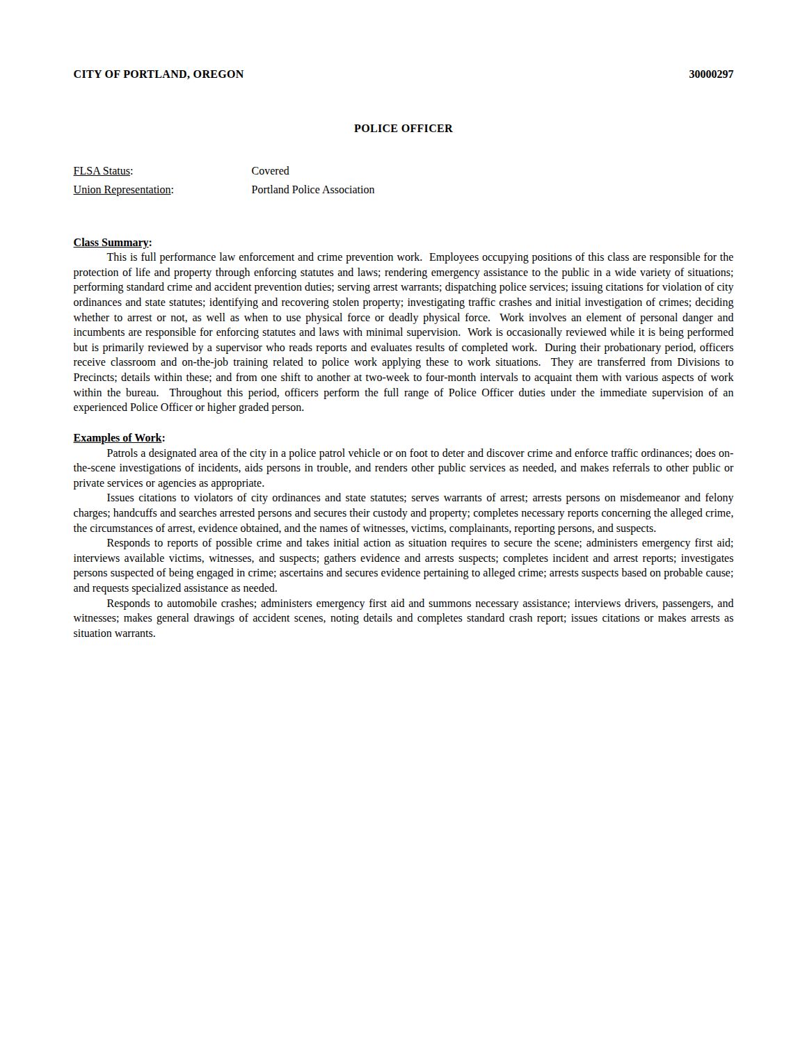CITY OF PORTLAND, OREGON 30000297
POLICE OFFICER
| FLSA Status : | Covered |
| Union Representation : | Portland Police Association |
Class Summary:
This is full performance law enforcement and crime prevention work. Employees occupying positions of this class are responsible for the protection of life and property through enforcing statutes and laws; rendering emergency assistance to the public in a wide variety of situations; performing standard crime and accident prevention duties; serving arrest warrants; dispatching police services; issuing citations for violation of city ordinances and state statutes; identifying and recovering stolen property; investigating traffic crashes and initial investigation of crimes; deciding whether to arrest or not, as well as when to use physical force or deadly physical force. Work involves an element of personal danger and incumbents are responsible for enforcing statutes and laws with minimal supervision. Work is occasionally reviewed while it is being performed but is primarily reviewed by a supervisor who reads reports and evaluates results of completed work. During their probationary period, officers receive classroom and on-the-job training related to police work applying these to work situations. They are transferred from Divisions to Precincts; details within these; and from one shift to another at two-week to four-month intervals to acquaint them with various aspects of work within the bureau. Throughout this period, officers perform the full range of Police Officer duties under the immediate supervision of an experienced Police Officer or higher graded person.
Examples of Work:
Patrols a designated area of the city in a police patrol vehicle or on foot to deter and discover crime and enforce traffic ordinances; does on-the-scene investigations of incidents, aids persons in trouble, and renders other public services as needed, and makes referrals to other public or private services or agencies as appropriate.
Issues citations to violators of city ordinances and state statutes; serves warrants of arrest; arrests persons on misdemeanor and felony charges; handcuffs and searches arrested persons and secures their custody and property; completes necessary reports concerning the alleged crime, the circumstances of arrest, evidence obtained, and the names of witnesses, victims, complainants, reporting persons, and suspects.
Responds to reports of possible crime and takes initial action as situation requires to secure the scene; administers emergency first aid; interviews available victims, witnesses, and suspects; gathers evidence and arrests suspects; completes incident and arrest reports; investigates persons suspected of being engaged in crime; ascertains and secures evidence pertaining to alleged crime; arrests suspects based on probable cause; and requests specialized assistance as needed.
Responds to automobile crashes; administers emergency first aid and summons necessary assistance; interviews drivers, passengers, and witnesses; makes general drawings of accident scenes, noting details and completes standard crash report; issues citations or makes arrests as situation warrants.